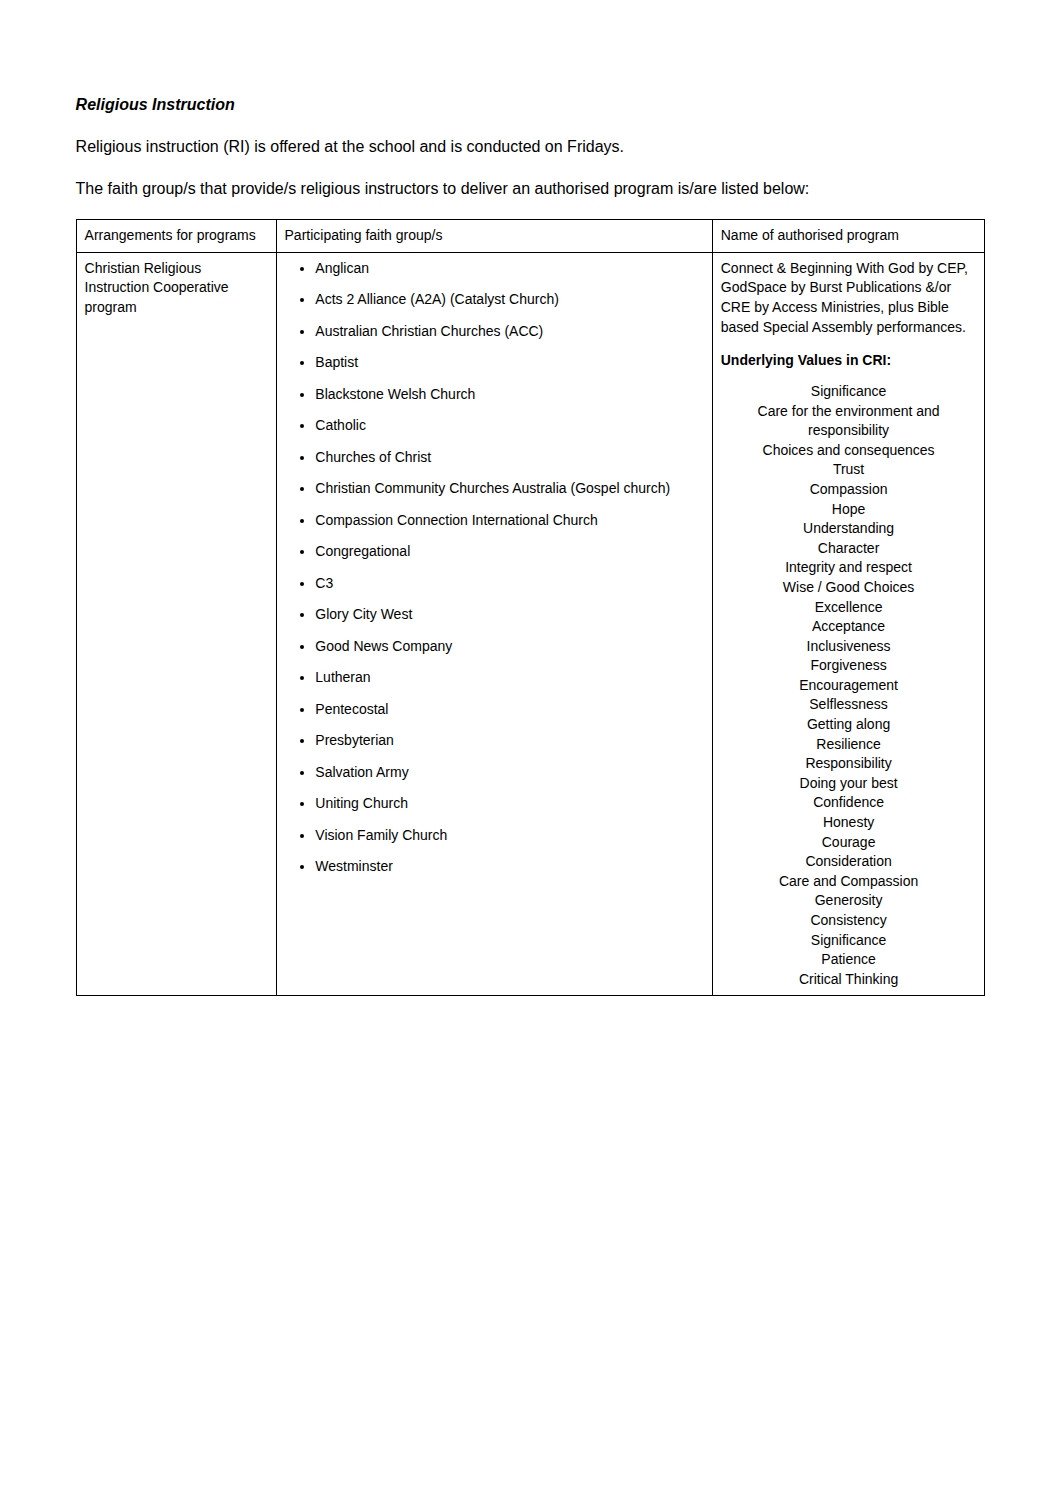Religious Instruction
Religious instruction (RI) is offered at the school and is conducted on Fridays.
The faith group/s that provide/s religious instructors to deliver an authorised program is/are listed below:
| Arrangements for programs | Participating faith group/s | Name of authorised program |
| --- | --- | --- |
| Christian Religious Instruction Cooperative program | Anglican Acts 2 Alliance (A2A) (Catalyst Church) Australian Christian Churches (ACC) Baptist Blackstone Welsh Church Catholic Churches of Christ Christian Community Churches Australia (Gospel church) Compassion Connection International Church Congregational C3 Glory City West Good News Company Lutheran Pentecostal Presbyterian Salvation Army Uniting Church Vision Family Church Westminster | Connect & Beginning With God by CEP, GodSpace by Burst Publications &/or CRE by Access Ministries, plus Bible based Special Assembly performances. Underlying Values in CRI: Significance Care for the environment and responsibility Choices and consequences Trust Compassion Hope Understanding Character Integrity and respect Wise / Good Choices Excellence Acceptance Inclusiveness Forgiveness Encouragement Selflessness Getting along Resilience Responsibility Doing your best Confidence Honesty Courage Consideration Care and Compassion Generosity Consistency Significance Patience Critical Thinking |